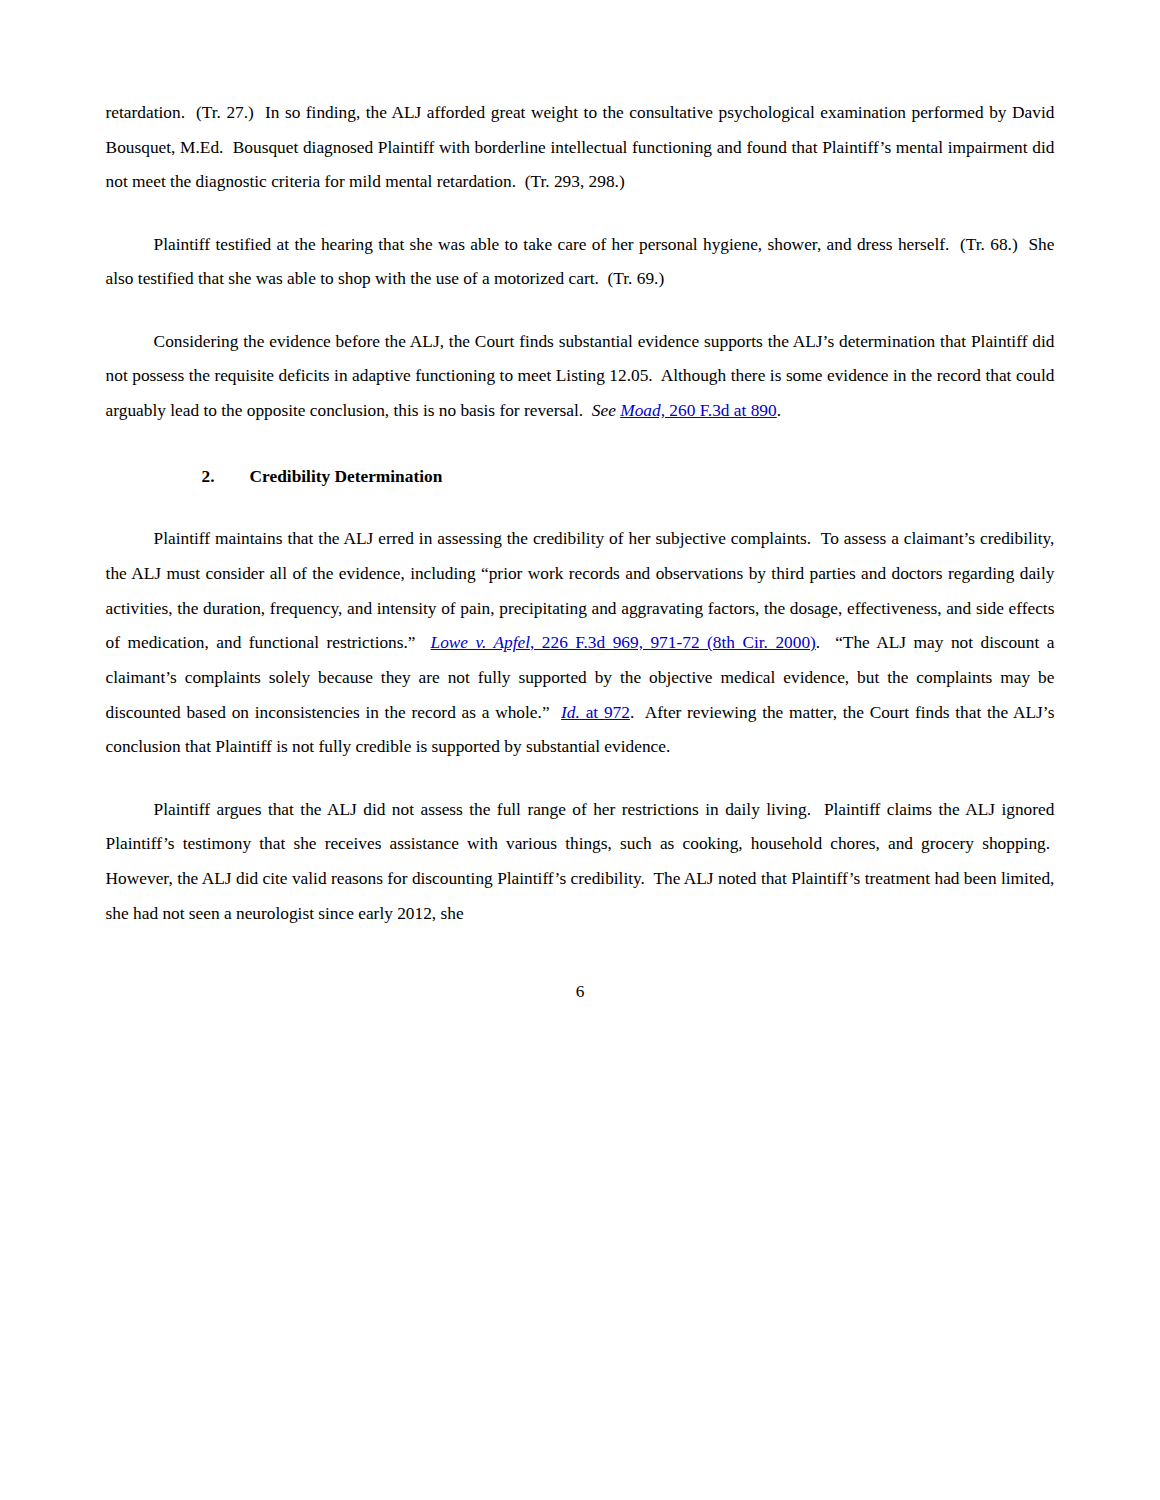retardation. (Tr. 27.) In so finding, the ALJ afforded great weight to the consultative psychological examination performed by David Bousquet, M.Ed. Bousquet diagnosed Plaintiff with borderline intellectual functioning and found that Plaintiff’s mental impairment did not meet the diagnostic criteria for mild mental retardation. (Tr. 293, 298.)
Plaintiff testified at the hearing that she was able to take care of her personal hygiene, shower, and dress herself. (Tr. 68.) She also testified that she was able to shop with the use of a motorized cart. (Tr. 69.)
Considering the evidence before the ALJ, the Court finds substantial evidence supports the ALJ’s determination that Plaintiff did not possess the requisite deficits in adaptive functioning to meet Listing 12.05. Although there is some evidence in the record that could arguably lead to the opposite conclusion, this is no basis for reversal. See Moad, 260 F.3d at 890.
2. Credibility Determination
Plaintiff maintains that the ALJ erred in assessing the credibility of her subjective complaints. To assess a claimant’s credibility, the ALJ must consider all of the evidence, including “prior work records and observations by third parties and doctors regarding daily activities, the duration, frequency, and intensity of pain, precipitating and aggravating factors, the dosage, effectiveness, and side effects of medication, and functional restrictions.” Lowe v. Apfel, 226 F.3d 969, 971-72 (8th Cir. 2000). “The ALJ may not discount a claimant’s complaints solely because they are not fully supported by the objective medical evidence, but the complaints may be discounted based on inconsistencies in the record as a whole.” Id. at 972. After reviewing the matter, the Court finds that the ALJ’s conclusion that Plaintiff is not fully credible is supported by substantial evidence.
Plaintiff argues that the ALJ did not assess the full range of her restrictions in daily living. Plaintiff claims the ALJ ignored Plaintiff’s testimony that she receives assistance with various things, such as cooking, household chores, and grocery shopping. However, the ALJ did cite valid reasons for discounting Plaintiff’s credibility. The ALJ noted that Plaintiff’s treatment had been limited, she had not seen a neurologist since early 2012, she
6